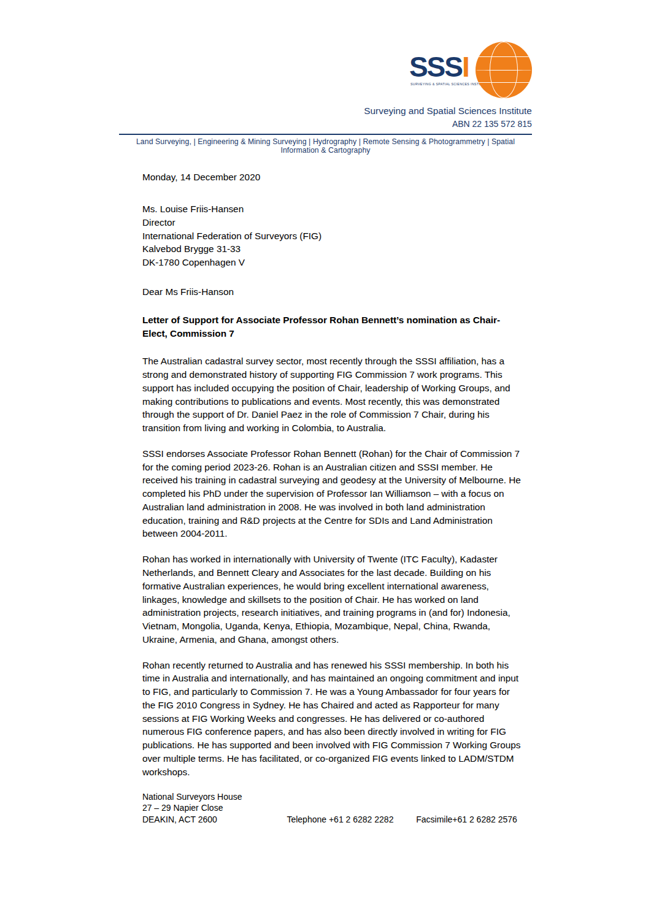SSSI
SURVEYING & SPATIAL SCIENCES INSTITUTE
Surveying and Spatial Sciences Institute
ABN 22 135 572 815
Land Surveying, | Engineering & Mining Surveying | Hydrography | Remote Sensing & Photogrammetry | Spatial Information & Cartography
Monday, 14 December 2020
Ms. Louise Friis-Hansen
Director
International Federation of Surveyors (FIG)
Kalvebod Brygge 31-33
DK-1780 Copenhagen V
Dear Ms Friis-Hanson
Letter of Support for Associate Professor Rohan Bennett’s nomination as Chair-Elect, Commission 7
The Australian cadastral survey sector, most recently through the SSSI affiliation, has a strong and demonstrated history of supporting FIG Commission 7 work programs. This support has included occupying the position of Chair, leadership of Working Groups, and making contributions to publications and events. Most recently, this was demonstrated through the support of Dr. Daniel Paez in the role of Commission 7 Chair, during his transition from living and working in Colombia, to Australia.
SSSI endorses Associate Professor Rohan Bennett (Rohan) for the Chair of Commission 7 for the coming period 2023-26. Rohan is an Australian citizen and SSSI member. He received his training in cadastral surveying and geodesy at the University of Melbourne. He completed his PhD under the supervision of Professor Ian Williamson – with a focus on Australian land administration in 2008. He was involved in both land administration education, training and R&D projects at the Centre for SDIs and Land Administration between 2004-2011.
Rohan has worked in internationally with University of Twente (ITC Faculty), Kadaster Netherlands, and Bennett Cleary and Associates for the last decade. Building on his formative Australian experiences, he would bring excellent international awareness, linkages, knowledge and skillsets to the position of Chair. He has worked on land administration projects, research initiatives, and training programs in (and for) Indonesia, Vietnam, Mongolia, Uganda, Kenya, Ethiopia, Mozambique, Nepal, China, Rwanda, Ukraine, Armenia, and Ghana, amongst others.
Rohan recently returned to Australia and has renewed his SSSI membership. In both his time in Australia and internationally, and has maintained an ongoing commitment and input to FIG, and particularly to Commission 7. He was a Young Ambassador for four years for the FIG 2010 Congress in Sydney. He has Chaired and acted as Rapporteur for many sessions at FIG Working Weeks and congresses. He has delivered or co-authored numerous FIG conference papers, and has also been directly involved in writing for FIG publications. He has supported and been involved with FIG Commission 7 Working Groups over multiple terms. He has facilitated, or co-organized FIG events linked to LADM/STDM workshops.
National Surveyors House
27 – 29 Napier Close
DEAKIN, ACT 2600
Telephone +61 2 6282 2282
Facsimile+61 2 6282 2576